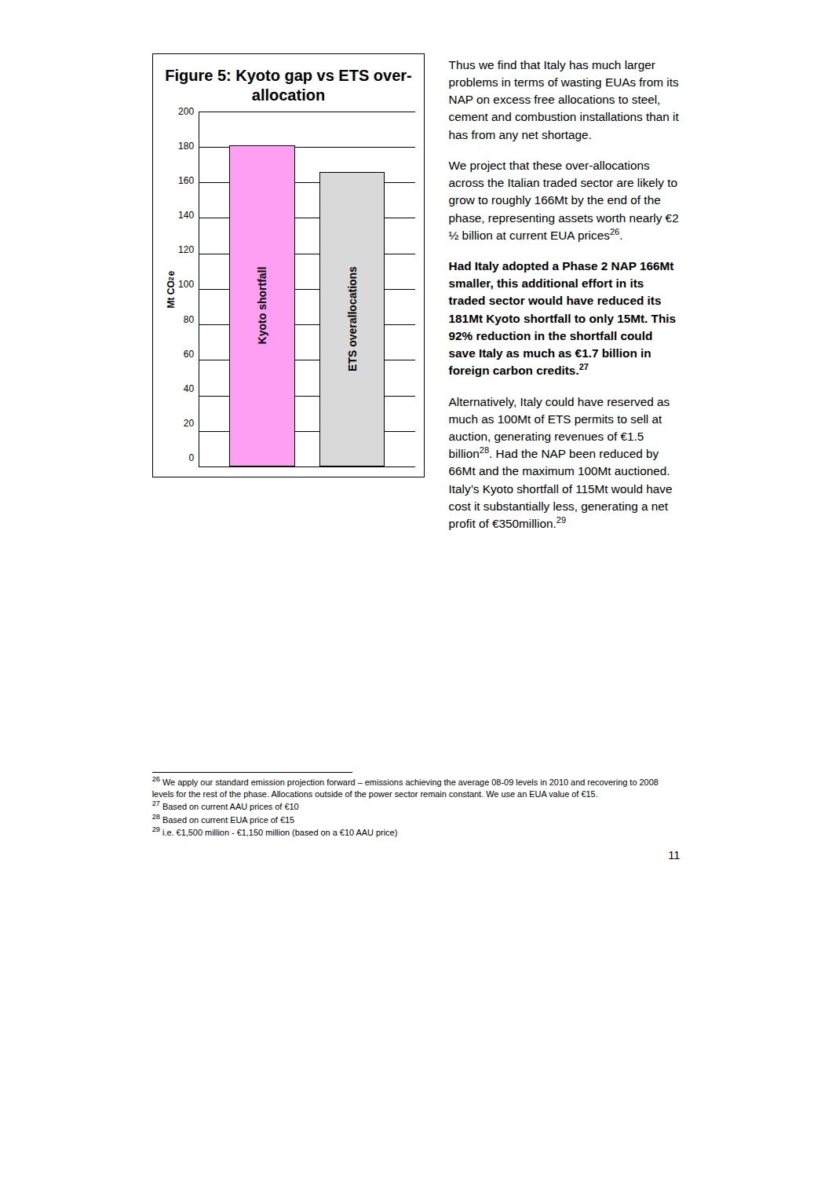Figure 5: Kyoto gap vs ETS over-allocation
Mt CO2e
200 180 160 140 120 100 80 60 40 20 0
Kyoto shortfall
ETS overallocations
Thus we find that Italy has much larger problems in terms of wasting EUAs from its NAP on excess free allocations to steel, cement and combustion installations than it has from any net shortage.
We project that these over-allocations across the Italian traded sector are likely to grow to roughly 166Mt by the end of the phase, representing assets worth nearly €2 ½ billion at current EUA prices26.
Had Italy adopted a Phase 2 NAP 166Mt smaller, this additional effort in its traded sector would have reduced its 181Mt Kyoto shortfall to only 15Mt. This 92% reduction in the shortfall could save Italy as much as €1.7 billion in foreign carbon credits.27
Alternatively, Italy could have reserved as much as 100Mt of ETS permits to sell at auction, generating revenues of €1.5 billion28. Had the NAP been reduced by 66Mt and the maximum 100Mt auctioned. Italy’s Kyoto shortfall of 115Mt would have cost it substantially less, generating a net profit of €350million.29
26 We apply our standard emission projection forward – emissions achieving the average 08-09 levels in 2010 and recovering to 2008 levels for the rest of the phase. Allocations outside of the power sector remain constant. We use an EUA value of €15.
27 Based on current AAU prices of €10
28 Based on current EUA price of €15
29 i.e. €1,500 million - €1,150 million (based on a €10 AAU price)
11